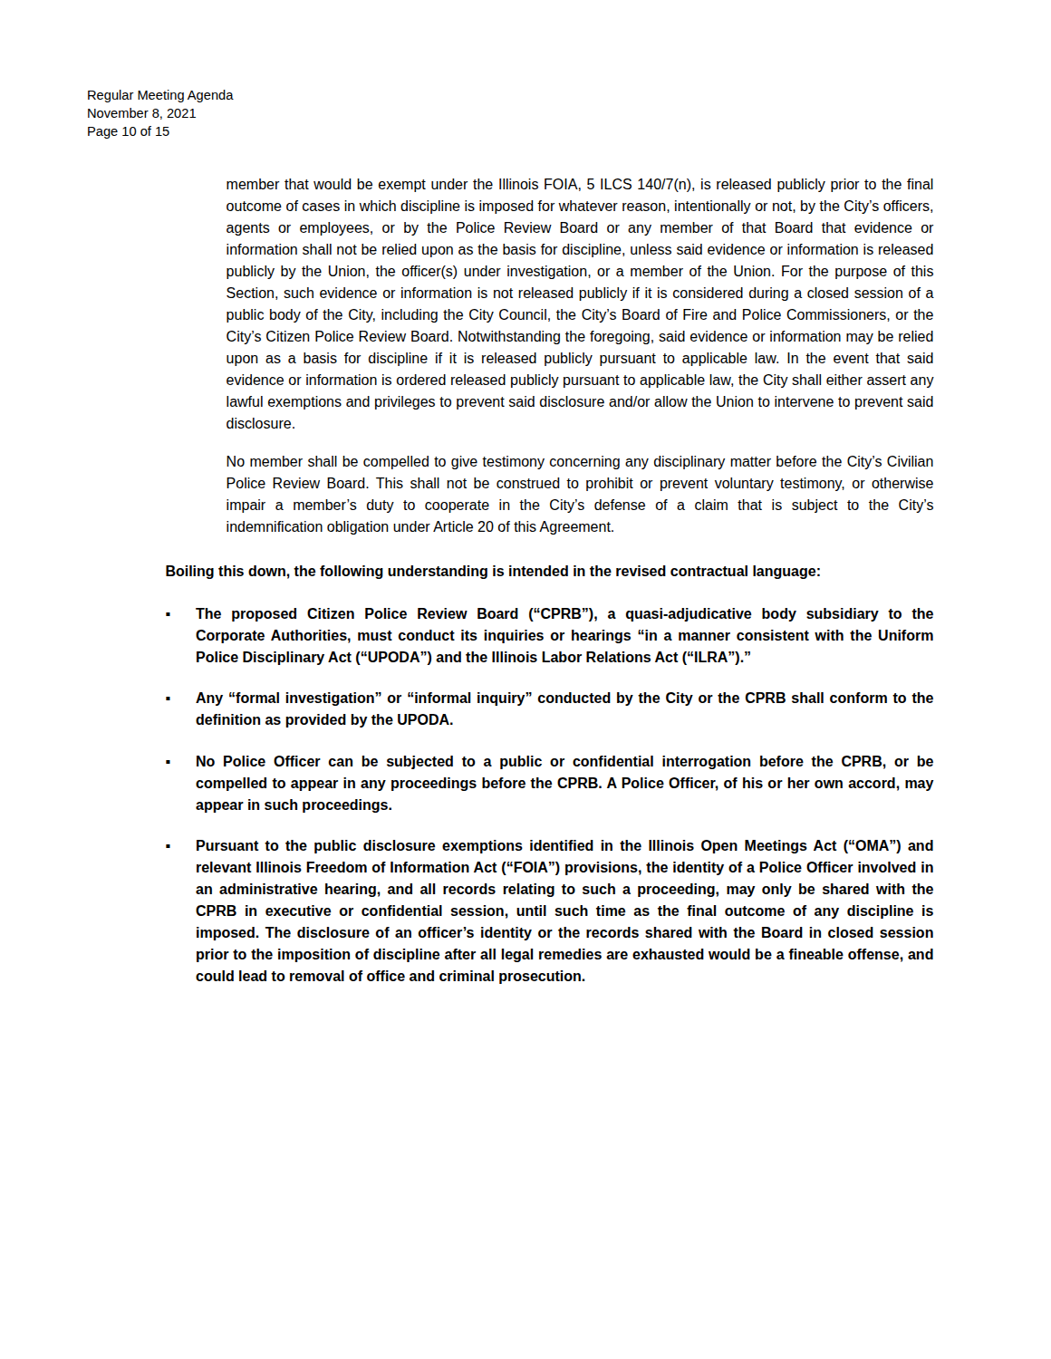Regular Meeting Agenda
November 8, 2021
Page 10 of 15
member that would be exempt under the Illinois FOIA, 5 ILCS 140/7(n), is released publicly prior to the final outcome of cases in which discipline is imposed for whatever reason, intentionally or not, by the City’s officers, agents or employees, or by the Police Review Board or any member of that Board that evidence or information shall not be relied upon as the basis for discipline, unless said evidence or information is released publicly by the Union, the officer(s) under investigation, or a member of the Union. For the purpose of this Section, such evidence or information is not released publicly if it is considered during a closed session of a public body of the City, including the City Council, the City’s Board of Fire and Police Commissioners, or the City’s Citizen Police Review Board. Notwithstanding the foregoing, said evidence or information may be relied upon as a basis for discipline if it is released publicly pursuant to applicable law. In the event that said evidence or information is ordered released publicly pursuant to applicable law, the City shall either assert any lawful exemptions and privileges to prevent said disclosure and/or allow the Union to intervene to prevent said disclosure.
No member shall be compelled to give testimony concerning any disciplinary matter before the City’s Civilian Police Review Board. This shall not be construed to prohibit or prevent voluntary testimony, or otherwise impair a member’s duty to cooperate in the City’s defense of a claim that is subject to the City’s indemnification obligation under Article 20 of this Agreement.
Boiling this down, the following understanding is intended in the revised contractual language:
The proposed Citizen Police Review Board (“CPRB”), a quasi-adjudicative body subsidiary to the Corporate Authorities, must conduct its inquiries or hearings “in a manner consistent with the Uniform Police Disciplinary Act (“UPODA”) and the Illinois Labor Relations Act (“ILRA”).”
Any “formal investigation” or “informal inquiry” conducted by the City or the CPRB shall conform to the definition as provided by the UPODA.
No Police Officer can be subjected to a public or confidential interrogation before the CPRB, or be compelled to appear in any proceedings before the CPRB. A Police Officer, of his or her own accord, may appear in such proceedings.
Pursuant to the public disclosure exemptions identified in the Illinois Open Meetings Act (“OMA”) and relevant Illinois Freedom of Information Act (“FOIA”) provisions, the identity of a Police Officer involved in an administrative hearing, and all records relating to such a proceeding, may only be shared with the CPRB in executive or confidential session, until such time as the final outcome of any discipline is imposed. The disclosure of an officer’s identity or the records shared with the Board in closed session prior to the imposition of discipline after all legal remedies are exhausted would be a fineable offense, and could lead to removal of office and criminal prosecution.